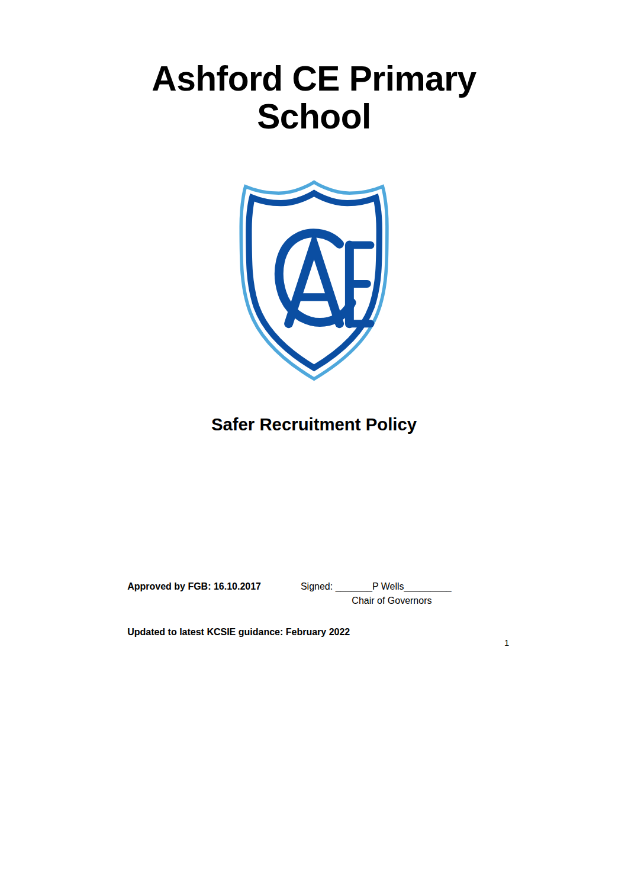Ashford CE Primary School
Safer Recruitment Policy
Approved by FGB: 16.10.2017
Signed: _______P Wells_________
Chair of Governors
Updated to latest KCSIE guidance: February 2022
1